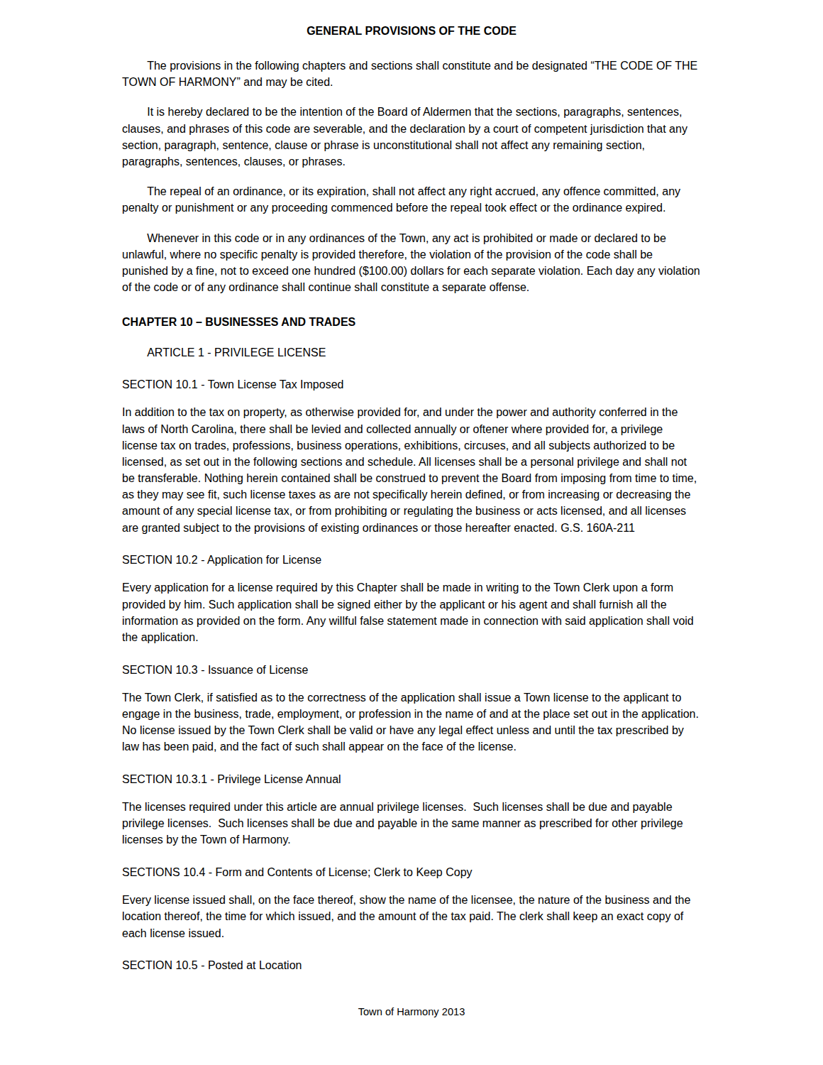GENERAL PROVISIONS OF THE CODE
The provisions in the following chapters and sections shall constitute and be designated “THE CODE OF THE TOWN OF HARMONY” and may be cited.
It is hereby declared to be the intention of the Board of Aldermen that the sections, paragraphs, sentences, clauses, and phrases of this code are severable, and the declaration by a court of competent jurisdiction that any section, paragraph, sentence, clause or phrase is unconstitutional shall not affect any remaining section, paragraphs, sentences, clauses, or phrases.
The repeal of an ordinance, or its expiration, shall not affect any right accrued, any offence committed, any penalty or punishment or any proceeding commenced before the repeal took effect or the ordinance expired.
Whenever in this code or in any ordinances of the Town, any act is prohibited or made or declared to be unlawful, where no specific penalty is provided therefore, the violation of the provision of the code shall be punished by a fine, not to exceed one hundred ($100.00) dollars for each separate violation. Each day any violation of the code or of any ordinance shall continue shall constitute a separate offense.
CHAPTER 10 – BUSINESSES AND TRADES
ARTICLE 1 - PRIVILEGE LICENSE
SECTION 10.1 - Town License Tax Imposed
In addition to the tax on property, as otherwise provided for, and under the power and authority conferred in the laws of North Carolina, there shall be levied and collected annually or oftener where provided for, a privilege license tax on trades, professions, business operations, exhibitions, circuses, and all subjects authorized to be licensed, as set out in the following sections and schedule. All licenses shall be a personal privilege and shall not be transferable. Nothing herein contained shall be construed to prevent the Board from imposing from time to time, as they may see fit, such license taxes as are not specifically herein defined, or from increasing or decreasing the amount of any special license tax, or from prohibiting or regulating the business or acts licensed, and all licenses are granted subject to the provisions of existing ordinances or those hereafter enacted. G.S. 160A-211
SECTION 10.2 - Application for License
Every application for a license required by this Chapter shall be made in writing to the Town Clerk upon a form provided by him. Such application shall be signed either by the applicant or his agent and shall furnish all the information as provided on the form. Any willful false statement made in connection with said application shall void the application.
SECTION 10.3 - Issuance of License
The Town Clerk, if satisfied as to the correctness of the application shall issue a Town license to the applicant to engage in the business, trade, employment, or profession in the name of and at the place set out in the application. No license issued by the Town Clerk shall be valid or have any legal effect unless and until the tax prescribed by law has been paid, and the fact of such shall appear on the face of the license.
SECTION 10.3.1 - Privilege License Annual
The licenses required under this article are annual privilege licenses. Such licenses shall be due and payable privilege licenses. Such licenses shall be due and payable in the same manner as prescribed for other privilege licenses by the Town of Harmony.
SECTIONS 10.4 - Form and Contents of License; Clerk to Keep Copy
Every license issued shall, on the face thereof, show the name of the licensee, the nature of the business and the location thereof, the time for which issued, and the amount of the tax paid. The clerk shall keep an exact copy of each license issued.
SECTION 10.5 - Posted at Location
Town of Harmony 2013